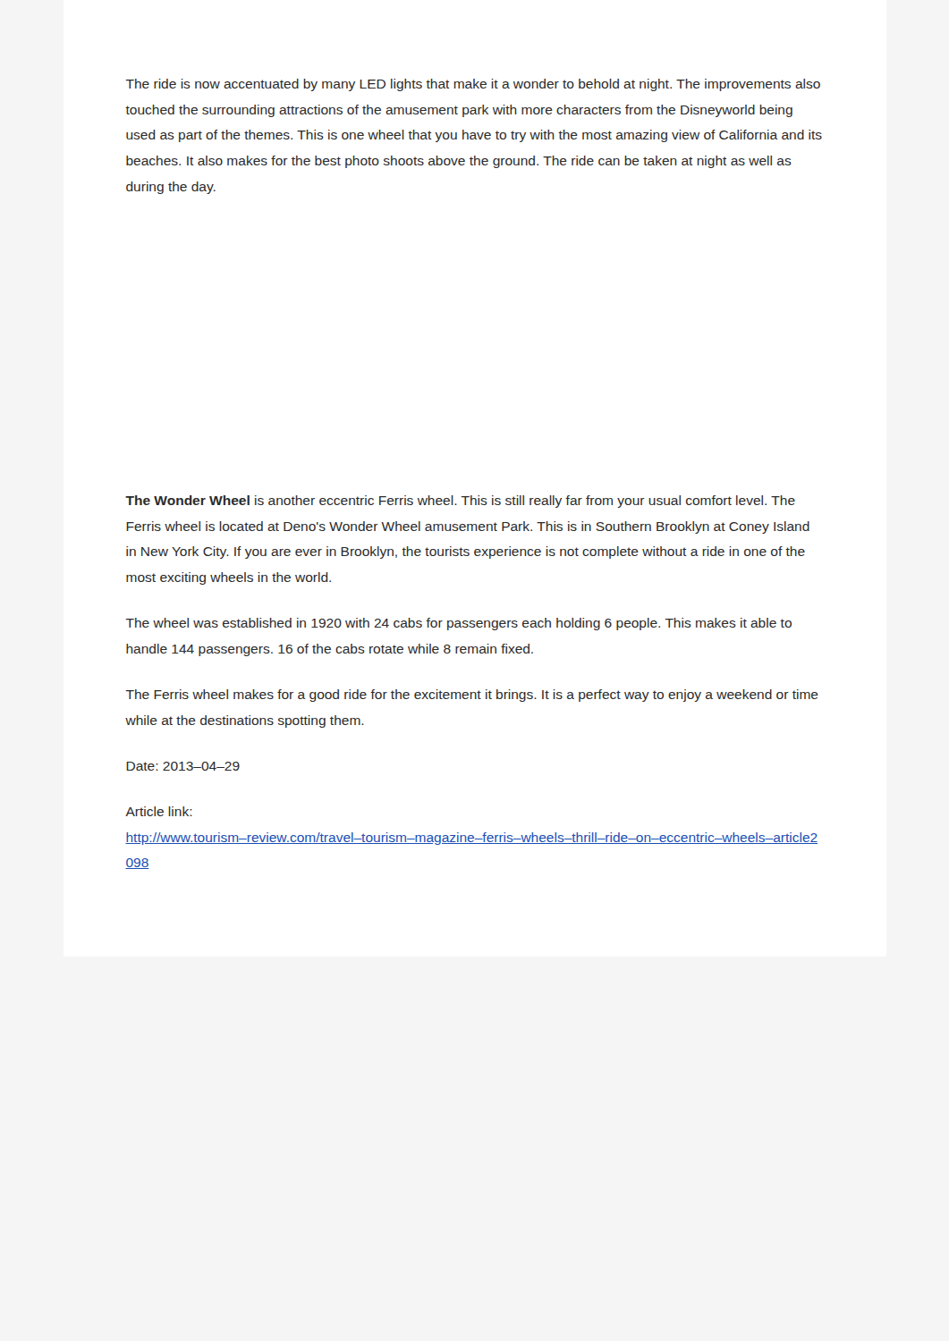The ride is now accentuated by many LED lights that make it a wonder to behold at night. The improvements also touched the surrounding attractions of the amusement park with more characters from the Disneyworld being used as part of the themes. This is one wheel that you have to try with the most amazing view of California and its beaches. It also makes for the best photo shoots above the ground. The ride can be taken at night as well as during the day.
The Wonder Wheel is another eccentric Ferris wheel. This is still really far from your usual comfort level. The Ferris wheel is located at Deno's Wonder Wheel amusement Park. This is in Southern Brooklyn at Coney Island in New York City. If you are ever in Brooklyn, the tourists experience is not complete without a ride in one of the most exciting wheels in the world.
The wheel was established in 1920 with 24 cabs for passengers each holding 6 people. This makes it able to handle 144 passengers. 16 of the cabs rotate while 8 remain fixed.
The Ferris wheel makes for a good ride for the excitement it brings. It is a perfect way to enjoy a weekend or time while at the destinations spotting them.
Date: 2013–04–29
Article link:
http://www.tourism–review.com/travel–tourism–magazine–ferris–wheels–thrill–ride–on–eccentric–wheels–article2098